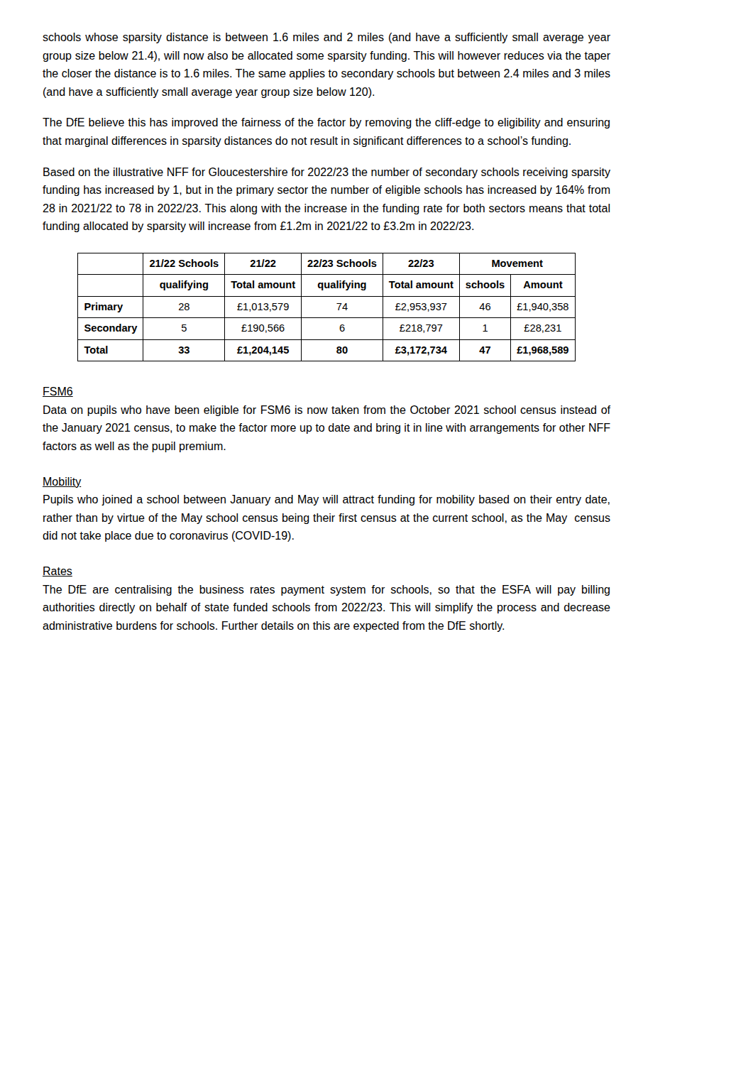schools whose sparsity distance is between 1.6 miles and 2 miles (and have a sufficiently small average year group size below 21.4), will now also be allocated some sparsity funding. This will however reduces via the taper the closer the distance is to 1.6 miles. The same applies to secondary schools but between 2.4 miles and 3 miles (and have a sufficiently small average year group size below 120).
The DfE believe this has improved the fairness of the factor by removing the cliff-edge to eligibility and ensuring that marginal differences in sparsity distances do not result in significant differences to a school’s funding.
Based on the illustrative NFF for Gloucestershire for 2022/23 the number of secondary schools receiving sparsity funding has increased by 1, but in the primary sector the number of eligible schools has increased by 164% from 28 in 2021/22 to 78 in 2022/23. This along with the increase in the funding rate for both sectors means that total funding allocated by sparsity will increase from £1.2m in 2021/22 to £3.2m in 2022/23.
| | 21/22 Schools | 21/22 | 22/23 Schools | 22/23 | Movement |
| --- | --- | --- | --- | --- | --- |
| | qualifying | Total amount | qualifying | Total amount | schools | Amount |
| Primary | 28 | £1,013,579 | 74 | £2,953,937 | 46 | £1,940,358 |
| Secondary | 5 | £190,566 | 6 | £218,797 | 1 | £28,231 |
| Total | 33 | £1,204,145 | 80 | £3,172,734 | 47 | £1,968,589 |
FSM6
Data on pupils who have been eligible for FSM6 is now taken from the October 2021 school census instead of the January 2021 census, to make the factor more up to date and bring it in line with arrangements for other NFF factors as well as the pupil premium.
Mobility
Pupils who joined a school between January and May will attract funding for mobility based on their entry date, rather than by virtue of the May school census being their first census at the current school, as the May census did not take place due to coronavirus (COVID-19).
Rates
The DfE are centralising the business rates payment system for schools, so that the ESFA will pay billing authorities directly on behalf of state funded schools from 2022/23. This will simplify the process and decrease administrative burdens for schools. Further details on this are expected from the DfE shortly.